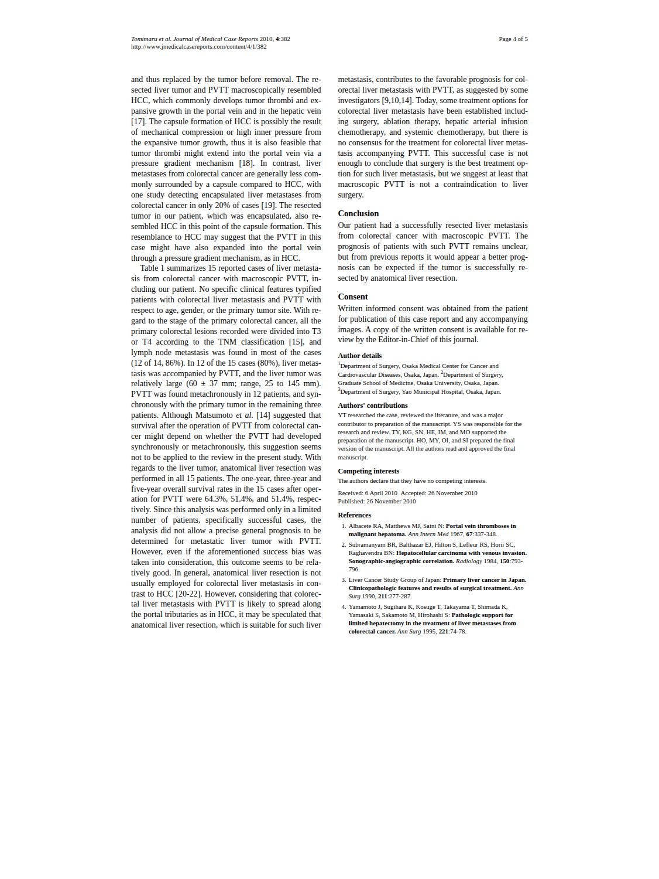Tomimaru et al. Journal of Medical Case Reports 2010, 4:382
http://www.jmedicalcasereports.com/content/4/1/382
Page 4 of 5
and thus replaced by the tumor before removal. The resected liver tumor and PVTT macroscopically resembled HCC, which commonly develops tumor thrombi and expansive growth in the portal vein and in the hepatic vein [17]. The capsule formation of HCC is possibly the result of mechanical compression or high inner pressure from the expansive tumor growth, thus it is also feasible that tumor thrombi might extend into the portal vein via a pressure gradient mechanism [18]. In contrast, liver metastases from colorectal cancer are generally less commonly surrounded by a capsule compared to HCC, with one study detecting encapsulated liver metastases from colorectal cancer in only 20% of cases [19]. The resected tumor in our patient, which was encapsulated, also resembled HCC in this point of the capsule formation. This resemblance to HCC may suggest that the PVTT in this case might have also expanded into the portal vein through a pressure gradient mechanism, as in HCC.
Table 1 summarizes 15 reported cases of liver metastasis from colorectal cancer with macroscopic PVTT, including our patient. No specific clinical features typified patients with colorectal liver metastasis and PVTT with respect to age, gender, or the primary tumor site. With regard to the stage of the primary colorectal cancer, all the primary colorectal lesions recorded were divided into T3 or T4 according to the TNM classification [15], and lymph node metastasis was found in most of the cases (12 of 14, 86%). In 12 of the 15 cases (80%), liver metastasis was accompanied by PVTT, and the liver tumor was relatively large (60 ± 37 mm; range, 25 to 145 mm). PVTT was found metachronously in 12 patients, and synchronously with the primary tumor in the remaining three patients. Although Matsumoto et al. [14] suggested that survival after the operation of PVTT from colorectal cancer might depend on whether the PVTT had developed synchronously or metachronously, this suggestion seems not to be applied to the review in the present study. With regards to the liver tumor, anatomical liver resection was performed in all 15 patients. The one-year, three-year and five-year overall survival rates in the 15 cases after operation for PVTT were 64.3%, 51.4%, and 51.4%, respectively. Since this analysis was performed only in a limited number of patients, specifically successful cases, the analysis did not allow a precise general prognosis to be determined for metastatic liver tumor with PVTT. However, even if the aforementioned success bias was taken into consideration, this outcome seems to be relatively good. In general, anatomical liver resection is not usually employed for colorectal liver metastasis in contrast to HCC [20-22]. However, considering that colorectal liver metastasis with PVTT is likely to spread along the portal tributaries as in HCC, it may be speculated that anatomical liver resection, which is suitable for such liver metastasis, contributes to the favorable prognosis for colorectal liver metastasis with PVTT, as suggested by some investigators [9,10,14]. Today, some treatment options for colorectal liver metastasis have been established including surgery, ablation therapy, hepatic arterial infusion chemotherapy, and systemic chemotherapy, but there is no consensus for the treatment for colorectal liver metastasis accompanying PVTT. This successful case is not enough to conclude that surgery is the best treatment option for such liver metastasis, but we suggest at least that macroscopic PVTT is not a contraindication to liver surgery.
Conclusion
Our patient had a successfully resected liver metastasis from colorectal cancer with macroscopic PVTT. The prognosis of patients with such PVTT remains unclear, but from previous reports it would appear a better prognosis can be expected if the tumor is successfully resected by anatomical liver resection.
Consent
Written informed consent was obtained from the patient for publication of this case report and any accompanying images. A copy of the written consent is available for review by the Editor-in-Chief of this journal.
Author details
1Department of Surgery, Osaka Medical Center for Cancer and Cardiovascular Diseases, Osaka, Japan. 2Department of Surgery, Graduate School of Medicine, Osaka University, Osaka, Japan. 3Department of Surgery, Yao Municipal Hospital, Osaka, Japan.
Authors' contributions
YT researched the case, reviewed the literature, and was a major contributor to preparation of the manuscript. YS was responsible for the research and review. TY, KG, SN, HE, IM, and MO supported the preparation of the manuscript. HO, MY, OI, and SI prepared the final version of the manuscript. All the authors read and approved the final manuscript.
Competing interests
The authors declare that they have no competing interests.
Received: 6 April 2010 Accepted: 26 November 2010
Published: 26 November 2010
References
Albacete RA, Matthews MJ, Saini N: Portal vein thromboses in malignant hepatoma. Ann Intern Med 1967, 67:337-348.
Subramanyam BR, Balthazar EJ, Hilton S, Lefleur RS, Horii SC, Raghavendra BN: Hepatocellular carcinoma with venous invasion. Sonographic-angiographic correlation. Radiology 1984, 150:793-796.
Liver Cancer Study Group of Japan: Primary liver cancer in Japan. Clinicopathologic features and results of surgical treatment. Ann Surg 1990, 211:277-287.
Yamamoto J, Sugihara K, Kosuge T, Takayama T, Shimada K, Yamasaki S, Sakamoto M, Hirohashi S: Pathologic support for limited hepatectomy in the treatment of liver metastases from colorectal cancer. Ann Surg 1995, 221:74-78.